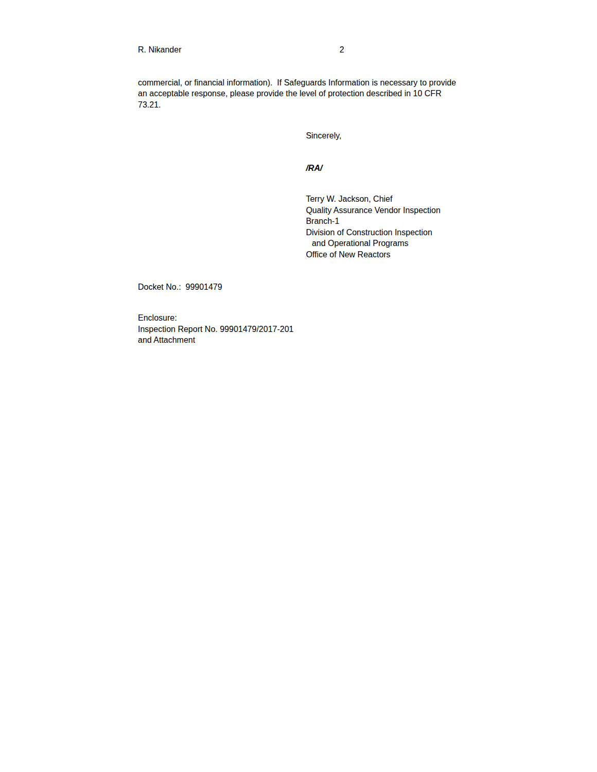R. Nikander 2
commercial, or financial information). If Safeguards Information is necessary to provide an acceptable response, please provide the level of protection described in 10 CFR 73.21.
Sincerely,
/RA/
Terry W. Jackson, Chief
Quality Assurance Vendor Inspection Branch-1
Division of Construction Inspection
and Operational Programs
Office of New Reactors
Docket No.: 99901479
Enclosure:
Inspection Report No. 99901479/2017-201
and Attachment